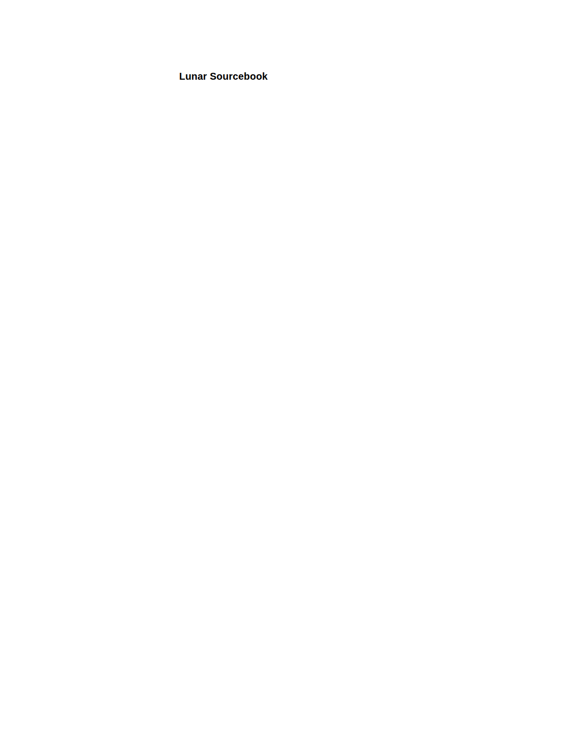Lunar Sourcebook